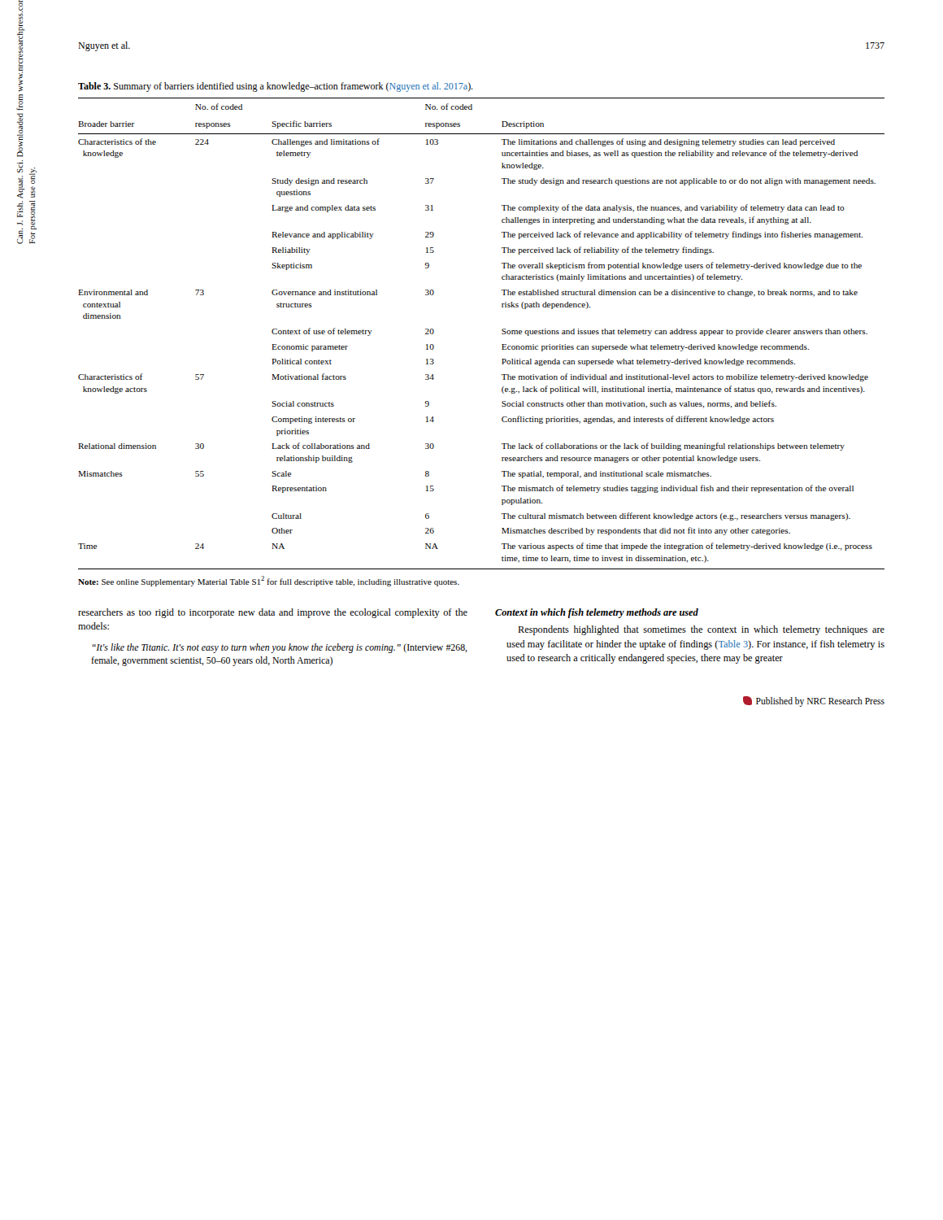Can. J. Fish. Aquat. Sci. Downloaded from www.nrcresearchpress.com by CARLETON UNIV on 01/16/19 For personal use only.
Nguyen et al. 1737
Table 3. Summary of barriers identified using a knowledge–action framework (Nguyen et al. 2017a).
| | No. of coded | | No. of coded | |
| --- | --- | --- | --- | --- |
| Broader barrier | responses | Specific barriers | responses | Description |
| Characteristics of the knowledge | 224 | Challenges and limitations of telemetry | 103 | The limitations and challenges of using and designing telemetry studies can lead perceived uncertainties and biases, as well as question the reliability and relevance of the telemetry-derived knowledge. |
| | | Study design and research questions | 37 | The study design and research questions are not applicable to or do not align with management needs. |
| | | Large and complex data sets | 31 | The complexity of the data analysis, the nuances, and variability of telemetry data can lead to challenges in interpreting and understanding what the data reveals, if anything at all. |
| | | Relevance and applicability | 29 | The perceived lack of relevance and applicability of telemetry findings into fisheries management. |
| | | Reliability | 15 | The perceived lack of reliability of the telemetry findings. |
| | | Skepticism | 9 | The overall skepticism from potential knowledge users of telemetry-derived knowledge due to the characteristics (mainly limitations and uncertainties) of telemetry. |
| Environmental and contextual dimension | 73 | Governance and institutional structures | 30 | The established structural dimension can be a disincentive to change, to break norms, and to take risks (path dependence). |
| | | Context of use of telemetry | 20 | Some questions and issues that telemetry can address appear to provide clearer answers than others. |
| | | Economic parameter | 10 | Economic priorities can supersede what telemetry-derived knowledge recommends. |
| | | Political context | 13 | Political agenda can supersede what telemetry-derived knowledge recommends. |
| Characteristics of knowledge actors | 57 | Motivational factors | 34 | The motivation of individual and institutional-level actors to mobilize telemetry-derived knowledge (e.g., lack of political will, institutional inertia, maintenance of status quo, rewards and incentives). |
| | | Social constructs | 9 | Social constructs other than motivation, such as values, norms, and beliefs. |
| | | Competing interests or priorities | 14 | Conflicting priorities, agendas, and interests of different knowledge actors |
| Relational dimension | 30 | Lack of collaborations and relationship building | 30 | The lack of collaborations or the lack of building meaningful relationships between telemetry researchers and resource managers or other potential knowledge users. |
| Mismatches | 55 | Scale | 8 | The spatial, temporal, and institutional scale mismatches. |
| | | Representation | 15 | The mismatch of telemetry studies tagging individual fish and their representation of the overall population. |
| | | Cultural | 6 | The cultural mismatch between different knowledge actors (e.g., researchers versus managers). |
| | | Other | 26 | Mismatches described by respondents that did not fit into any other categories. |
| Time | 24 | NA | NA | The various aspects of time that impede the integration of telemetry-derived knowledge (i.e., process time, time to learn, time to invest in dissemination, etc.). |
Note: See online Supplementary Material Table S12 for full descriptive table, including illustrative quotes.
researchers as too rigid to incorporate new data and improve the ecological complexity of the models:
“It's like the Titanic. It's not easy to turn when you know the iceberg is coming.” (Interview #268, female, government scientist, 50–60 years old, North America)
Context in which fish telemetry methods are used
Respondents highlighted that sometimes the context in which telemetry techniques are used may facilitate or hinder the uptake of findings (Table 3). For instance, if fish telemetry is used to research a critically endangered species, there may be greater
Published by NRC Research Press